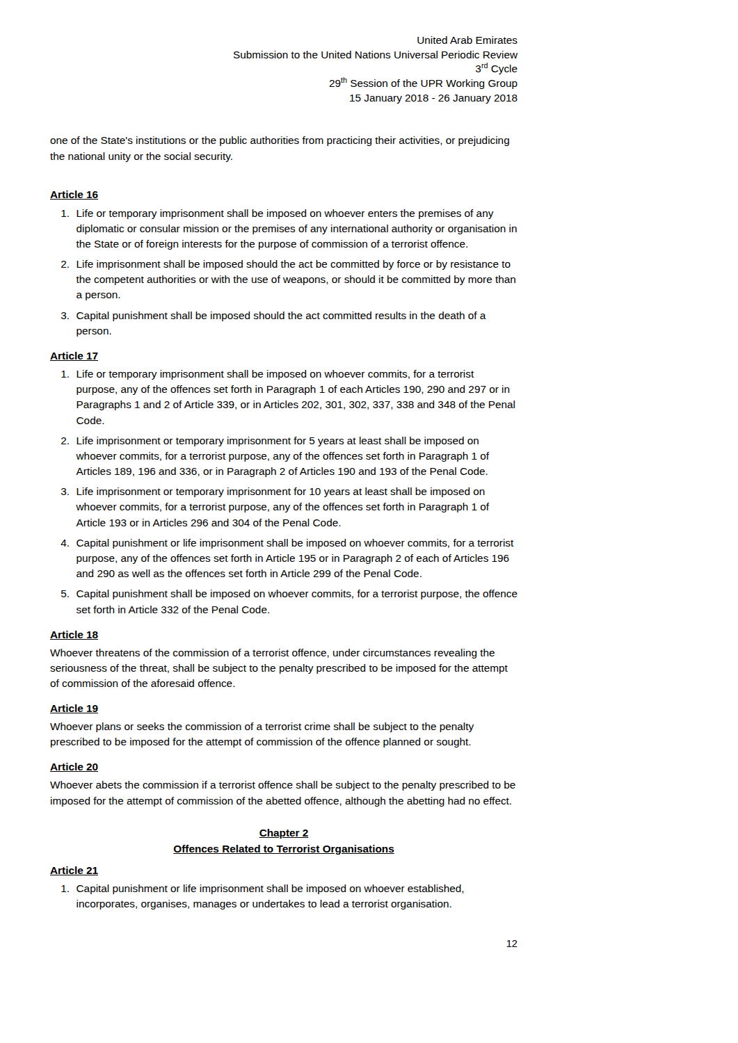United Arab Emirates
Submission to the United Nations Universal Periodic Review
3rd Cycle
29th Session of the UPR Working Group
15 January 2018 - 26 January 2018
one of the State's institutions or the public authorities from practicing their activities, or prejudicing the national unity or the social security.
Article 16
Life or temporary imprisonment shall be imposed on whoever enters the premises of any diplomatic or consular mission or the premises of any international authority or organisation in the State or of foreign interests for the purpose of commission of a terrorist offence.
Life imprisonment shall be imposed should the act be committed by force or by resistance to the competent authorities or with the use of weapons, or should it be committed by more than a person.
Capital punishment shall be imposed should the act committed results in the death of a person.
Article 17
Life or temporary imprisonment shall be imposed on whoever commits, for a terrorist purpose, any of the offences set forth in Paragraph 1 of each Articles 190, 290 and 297 or in Paragraphs 1 and 2 of Article 339, or in Articles 202, 301, 302, 337, 338 and 348 of the Penal Code.
Life imprisonment or temporary imprisonment for 5 years at least shall be imposed on whoever commits, for a terrorist purpose, any of the offences set forth in Paragraph 1 of Articles 189, 196 and 336, or in Paragraph 2 of Articles 190 and 193 of the Penal Code.
Life imprisonment or temporary imprisonment for 10 years at least shall be imposed on whoever commits, for a terrorist purpose, any of the offences set forth in Paragraph 1 of Article 193 or in Articles 296 and 304 of the Penal Code.
Capital punishment or life imprisonment shall be imposed on whoever commits, for a terrorist purpose, any of the offences set forth in Article 195 or in Paragraph 2 of each of Articles 196 and 290 as well as the offences set forth in Article 299 of the Penal Code.
Capital punishment shall be imposed on whoever commits, for a terrorist purpose, the offence set forth in Article 332 of the Penal Code.
Article 18
Whoever threatens of the commission of a terrorist offence, under circumstances revealing the seriousness of the threat, shall be subject to the penalty prescribed to be imposed for the attempt of commission of the aforesaid offence.
Article 19
Whoever plans or seeks the commission of a terrorist crime shall be subject to the penalty prescribed to be imposed for the attempt of commission of the offence planned or sought.
Article 20
Whoever abets the commission if a terrorist offence shall be subject to the penalty prescribed to be imposed for the attempt of commission of the abetted offence, although the abetting had no effect.
Chapter 2
Offences Related to Terrorist Organisations
Article 21
Capital punishment or life imprisonment shall be imposed on whoever established, incorporates, organises, manages or undertakes to lead a terrorist organisation.
12